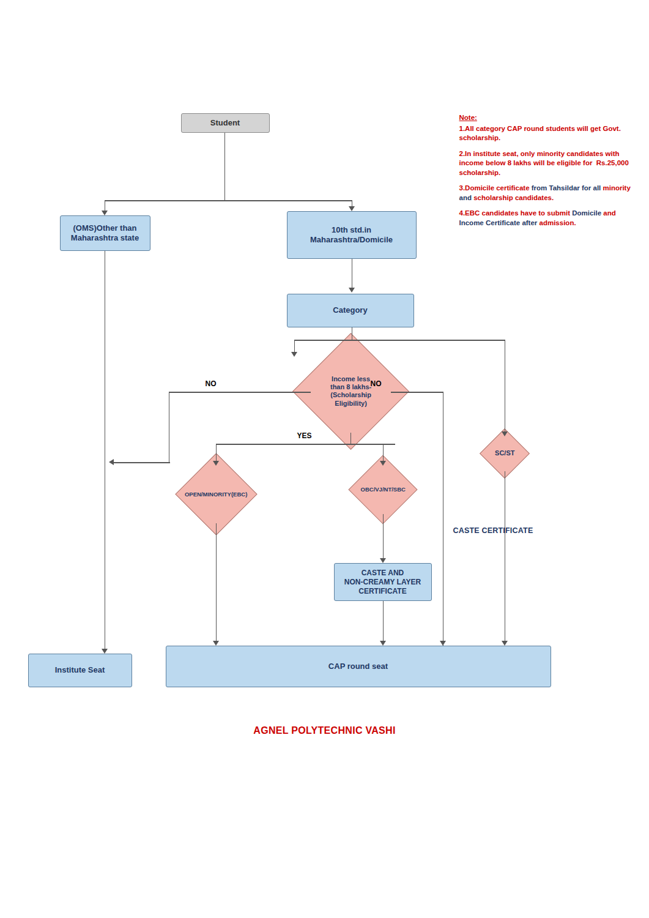Note:
1.All category CAP round students will get Govt. scholarship.
2.In institute seat, only minority candidates with income below 8 lakhs will be eligible for Rs.25,000 scholarship.
3.Domicile certificate from Tahsildar for all minority and scholarship candidates.
4.EBC candidates have to submit Domicile and Income Certificate after admission.
Student
(OMS)Other than
Maharashtra state
10th std.in
Maharashtra/Domicile
Category
Income less
than 8 lakhs-(Scholarship
Eligibility)
SC/ST
OPEN/MINORITY(EBC)
OBC/VJ/NT/SBC
CASTE AND
NON-CREAMY LAYER
CERTIFICATE
CASTE CERTIFICATE
Institute Seat
CAP round seat
NO
NO
YES
AGNEL POLYTECHNIC VASHI